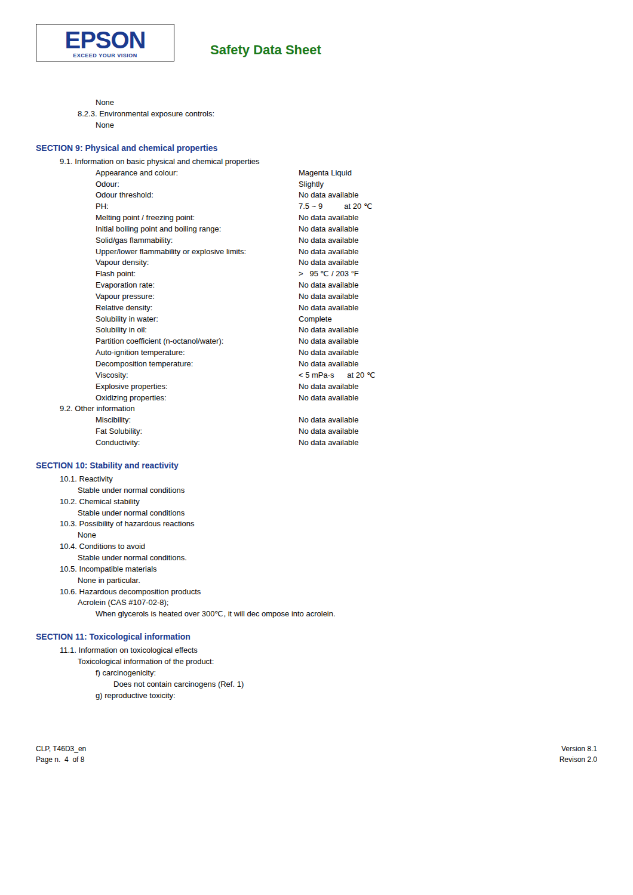EPSON
EXCEED YOUR VISION
Safety Data Sheet
None
8.2.3. Environmental exposure controls:
None
SECTION 9: Physical and chemical properties
9.1. Information on basic physical and chemical properties
| Appearance and colour: | Magenta Liquid |
| Odour: | Slightly |
| Odour threshold: | No data available |
| PH: | 7.5 ~ 9 at 20 ℃ |
| Melting point / freezing point: | No data available |
| Initial boiling point and boiling range: | No data available |
| Solid/gas flammability: | No data available |
| Upper/lower flammability or explosive limits: | No data available |
| Vapour density: | No data available |
| Flash point: | > 95 ℃ / 203 °F |
| Evaporation rate: | No data available |
| Vapour pressure: | No data available |
| Relative density: | No data available |
| Solubility in water: | Complete |
| Solubility in oil: | No data available |
| Partition coefficient (n-octanol/water): | No data available |
| Auto-ignition temperature: | No data available |
| Decomposition temperature: | No data available |
| Viscosity: | < 5 mPa·s at 20 ℃ |
| Explosive properties: | No data available |
| Oxidizing properties: | No data available |
9.2. Other information
| Miscibility: | No data available |
| Fat Solubility: | No data available |
| Conductivity: | No data available |
SECTION 10: Stability and reactivity
10.1. Reactivity
Stable under normal conditions
10.2. Chemical stability
Stable under normal conditions
10.3. Possibility of hazardous reactions
None
10.4. Conditions to avoid
Stable under normal conditions.
10.5. Incompatible materials
None in particular.
10.6. Hazardous decomposition products
Acrolein (CAS #107-02-8);
When glycerols is heated over 300℃, it will dec ompose into acrolein.
SECTION 11: Toxicological information
11.1. Information on toxicological effects
Toxicological information of the product:
f) carcinogenicity:
Does not contain carcinogens (Ref. 1)
g) reproductive toxicity:
CLP, T46D3_en
Page n. 4 of 8
Version 8.1
Revison 2.0